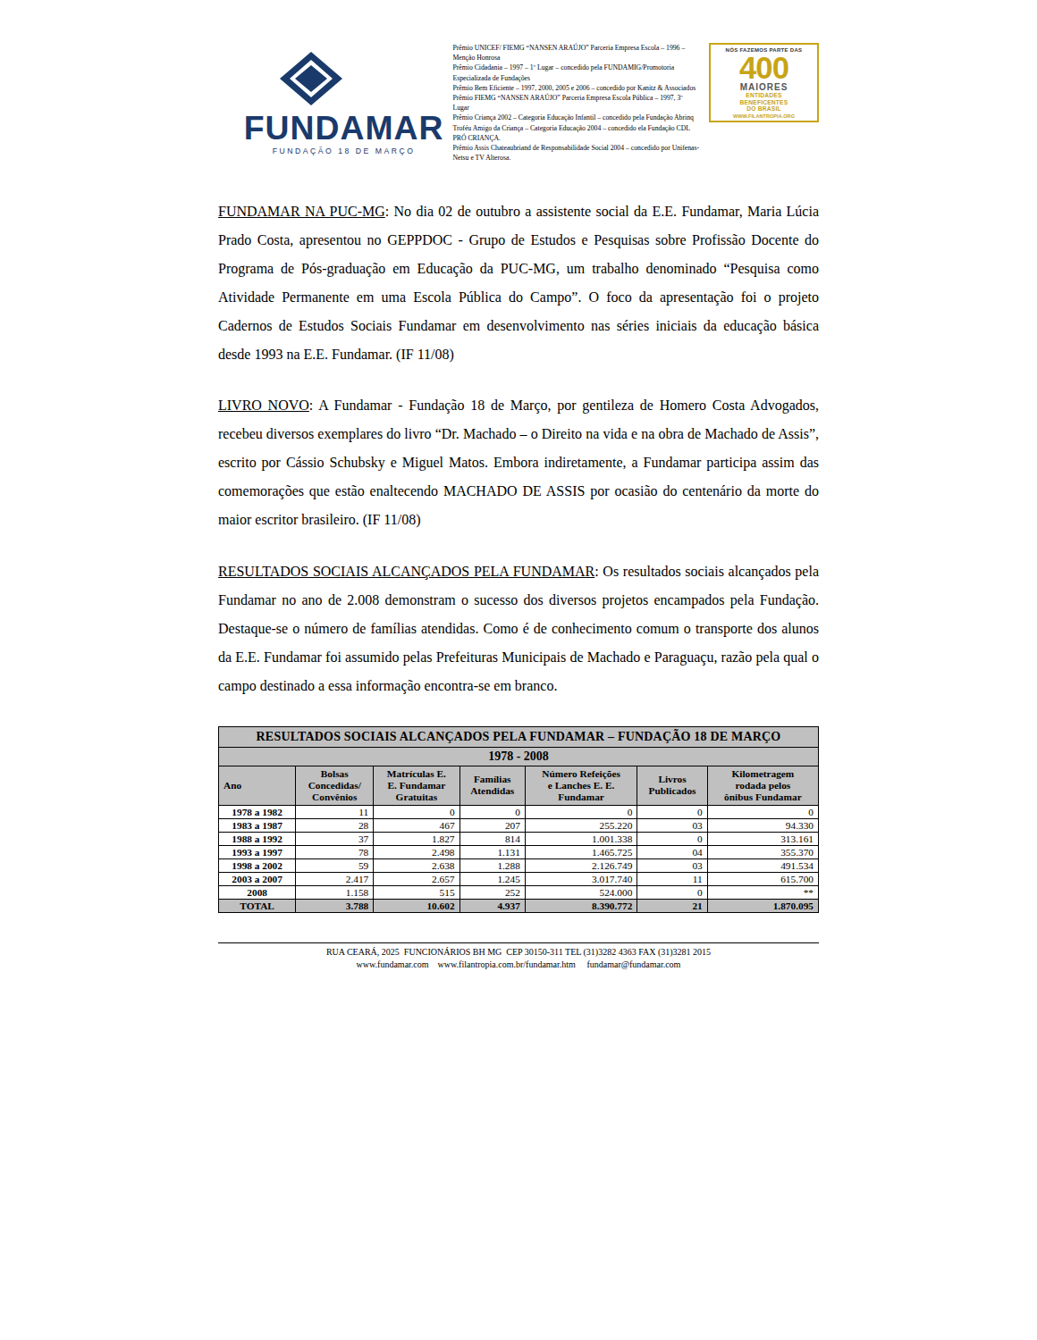FUNDAMAR
FUNDAÇÃO 18 DE MARÇO
Prêmio UNICEF/ FIEMG “NANSEN ARAÚJO” Parceria Empresa Escola – 1996 – Menção Honrosa
Prêmio Cidadania – 1997 – 1º Lugar – concedido pela FUNDAMIG/Promotoria Especializada de Fundações
Prêmio Bem Eficiente – 1997, 2000, 2005 e 2006 – concedido por Kanitz & Associados
Prêmio FIEMG “NANSEN ARAÚJO” Parceria Empresa Escola Pública – 1997, 3º Lugar
Prêmio Criança 2002 – Categoria Educação Infantil – concedido pela Fundação Abrinq
Troféu Amigo da Criança – Categoria Educação 2004 – concedido ela Fundação CDL PRÓ CRIANÇA.
Prêmio Assis Chateaubriand de Responsabilidade Social 2004 – concedido por Unifenas-Netsu e TV Alterosa.
NÓS FAZEMOS PARTE DAS
400
MAIORES
ENTIDADES
BENEFICENTES
DO BRASIL
WWW.FILANTROPIA.ORG
FUNDAMAR NA PUC-MG: No dia 02 de outubro a assistente social da E.E. Fundamar, Maria Lúcia Prado Costa, apresentou no GEPPDOC - Grupo de Estudos e Pesquisas sobre Profissão Docente do Programa de Pós-graduação em Educação da PUC-MG, um trabalho denominado “Pesquisa como Atividade Permanente em uma Escola Pública do Campo”. O foco da apresentação foi o projeto Cadernos de Estudos Sociais Fundamar em desenvolvimento nas séries iniciais da educação básica desde 1993 na E.E. Fundamar. (IF 11/08)
LIVRO NOVO: A Fundamar - Fundação 18 de Março, por gentileza de Homero Costa Advogados, recebeu diversos exemplares do livro “Dr. Machado – o Direito na vida e na obra de Machado de Assis”, escrito por Cássio Schubsky e Miguel Matos. Embora indiretamente, a Fundamar participa assim das comemorações que estão enaltecendo MACHADO DE ASSIS por ocasião do centenário da morte do maior escritor brasileiro. (IF 11/08)
RESULTADOS SOCIAIS ALCANÇADOS PELA FUNDAMAR: Os resultados sociais alcançados pela Fundamar no ano de 2.008 demonstram o sucesso dos diversos projetos encampados pela Fundação. Destaque-se o número de famílias atendidas. Como é de conhecimento comum o transporte dos alunos da E.E. Fundamar foi assumido pelas Prefeituras Municipais de Machado e Paraguaçu, razão pela qual o campo destinado a essa informação encontra-se em branco.
| RESULTADOS SOCIAIS ALCANÇADOS PELA FUNDAMAR – FUNDAÇÃO 18 DE MARÇO |
| --- |
| 1978 - 2008 |
| Ano | Bolsas Concedidas/ Convênios | Matrículas E. E. Fundamar Gratuitas | Famílias Atendidas | Número Refeições e Lanches E. E. Fundamar | Livros Publicados | Kilometragem rodada pelos ônibus Fundamar |
| 1978 a 1982 | 11 | 0 | 0 | 0 | 0 | 0 |
| 1983 a 1987 | 28 | 467 | 207 | 255.220 | 03 | 94.330 |
| 1988 a 1992 | 37 | 1.827 | 814 | 1.001.338 | 0 | 313.161 |
| 1993 a 1997 | 78 | 2.498 | 1.131 | 1.465.725 | 04 | 355.370 |
| 1998 a 2002 | 59 | 2.638 | 1.288 | 2.126.749 | 03 | 491.534 |
| 2003 a 2007 | 2.417 | 2.657 | 1.245 | 3.017.740 | 11 | 615.700 |
| 2008 | 1.158 | 515 | 252 | 524.000 | 0 | ** |
| TOTAL | 3.788 | 10.602 | 4.937 | 8.390.772 | 21 | 1.870.095 |
RUA CEARÁ, 2025 FUNCIONÁRIOS BH MG CEP 30150-311 TEL (31)3282 4363 FAX (31)3281 2015
www.fundamar.com www.filantropia.com.br/fundamar.htm fundamar@fundamar.com